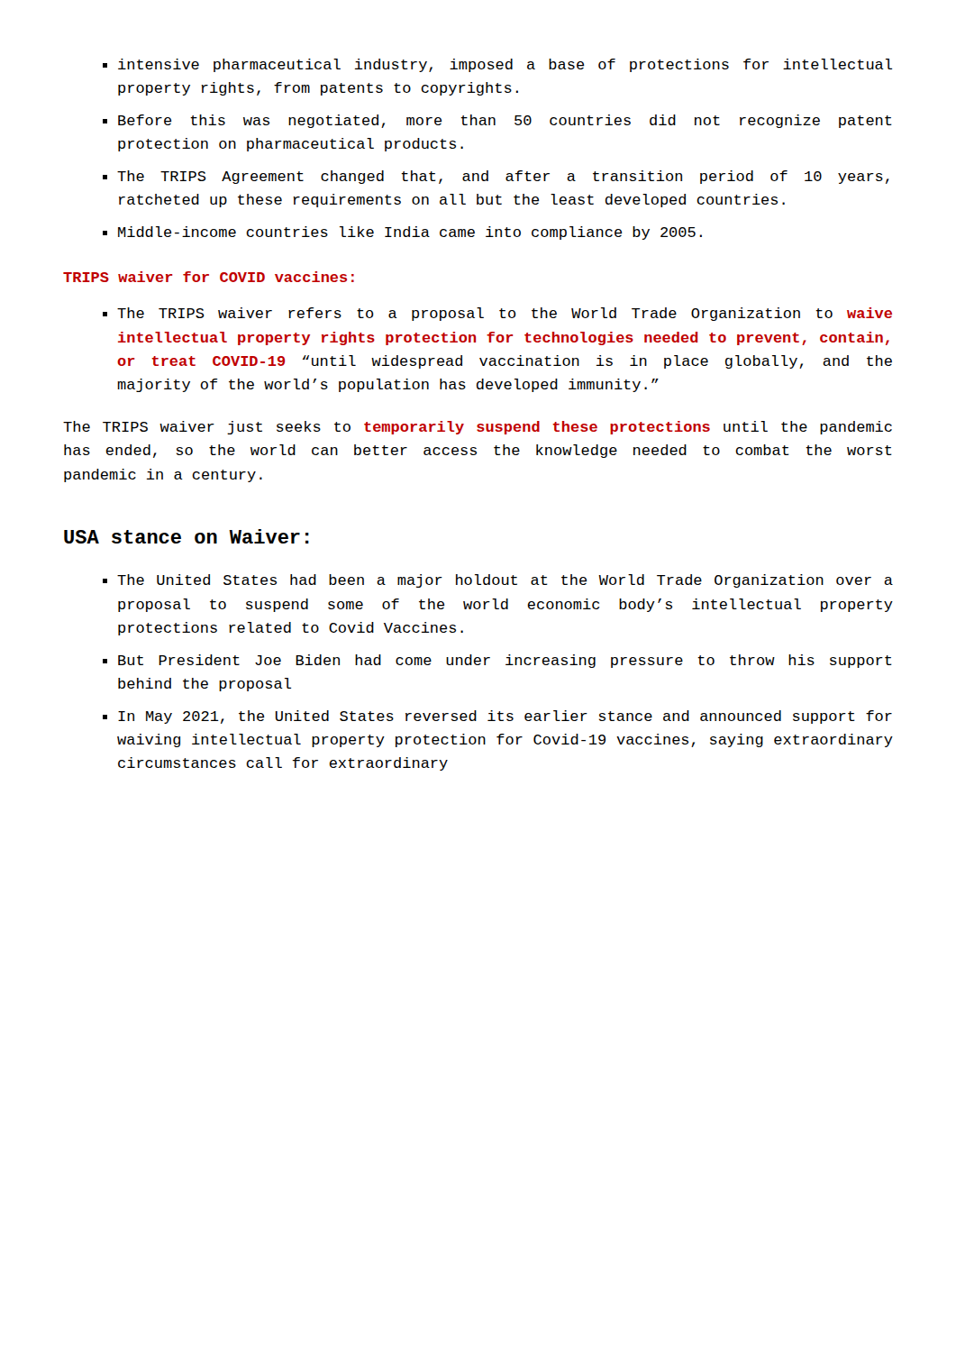intensive pharmaceutical industry, imposed a base of protections for intellectual property rights, from patents to copyrights.
Before this was negotiated, more than 50 countries did not recognize patent protection on pharmaceutical products.
The TRIPS Agreement changed that, and after a transition period of 10 years, ratcheted up these requirements on all but the least developed countries.
Middle-income countries like India came into compliance by 2005.
TRIPS waiver for COVID vaccines:
The TRIPS waiver refers to a proposal to the World Trade Organization to waive intellectual property rights protection for technologies needed to prevent, contain, or treat COVID-19 “until widespread vaccination is in place globally, and the majority of the world’s population has developed immunity.”
The TRIPS waiver just seeks to temporarily suspend these protections until the pandemic has ended, so the world can better access the knowledge needed to combat the worst pandemic in a century.
USA stance on Waiver:
The United States had been a major holdout at the World Trade Organization over a proposal to suspend some of the world economic body’s intellectual property protections related to Covid Vaccines.
But President Joe Biden had come under increasing pressure to throw his support behind the proposal
In May 2021, the United States reversed its earlier stance and announced support for waiving intellectual property protection for Covid-19 vaccines, saying extraordinary circumstances call for extraordinary